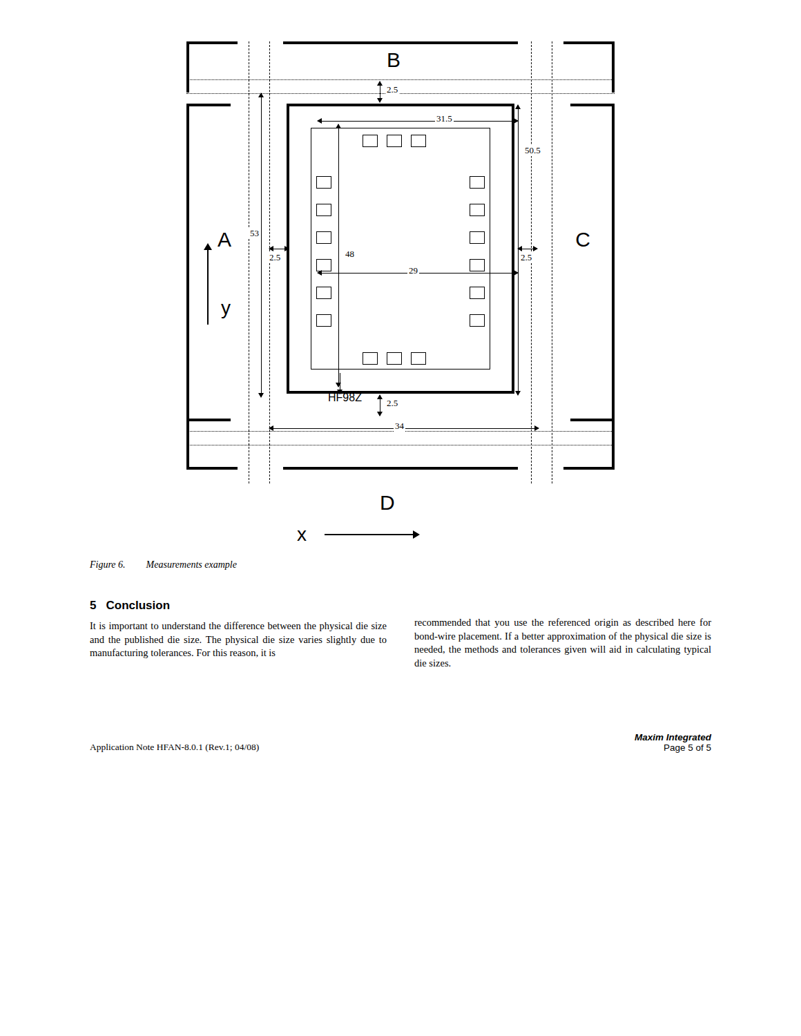A
B
C
D
y
x
2.5
31.5
50.5
53
2.5
48
29
2.5
HF98Z
2.5
34
Figure 6. Measurements example
5 Conclusion
It is important to understand the difference between the physical die size and the published die size. The physical die size varies slightly due to manufacturing tolerances. For this reason, it is
recommended that you use the referenced origin as described here for bond-wire placement. If a better approximation of the physical die size is needed, the methods and tolerances given will aid in calculating typical die sizes.
Application Note HFAN-8.0.1 (Rev.1; 04/08)
Maxim Integrated
Page 5 of 5